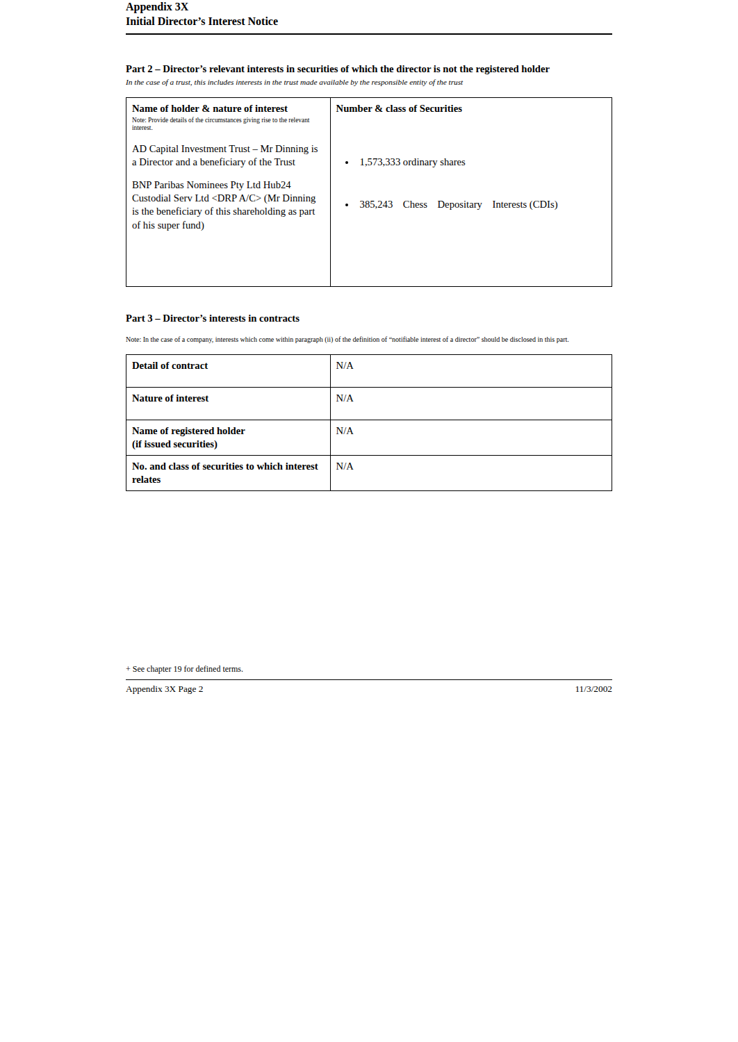Appendix 3X
Initial Director’s Interest Notice
Part 2 – Director’s relevant interests in securities of which the director is not the registered holder
In the case of a trust, this includes interests in the trust made available by the responsible entity of the trust
| Name of holder & nature of interest Note: Provide details of the circumstances giving rise to the relevant interest. AD Capital Investment Trust – Mr Dinning is a Director and a beneficiary of the Trust BNP Paribas Nominees Pty Ltd Hub24 Custodial Serv Ltd <DRP A/C> (Mr Dinning is the beneficiary of this shareholding as part of his super fund) | Number & class of Securities 1,573,333 ordinary shares 385,243 Chess Depositary Interests (CDIs) |
Part 3 – Director’s interests in contracts
Note: In the case of a company, interests which come within paragraph (ii) of the definition of “notifiable interest of a director” should be disclosed in this part.
| Detail of contract | N/A |
| Nature of interest | N/A |
| Name of registered holder (if issued securities) | N/A |
| No. and class of securities to which interest relates | N/A |
+ See chapter 19 for defined terms.
Appendix 3X Page 2 11/3/2002